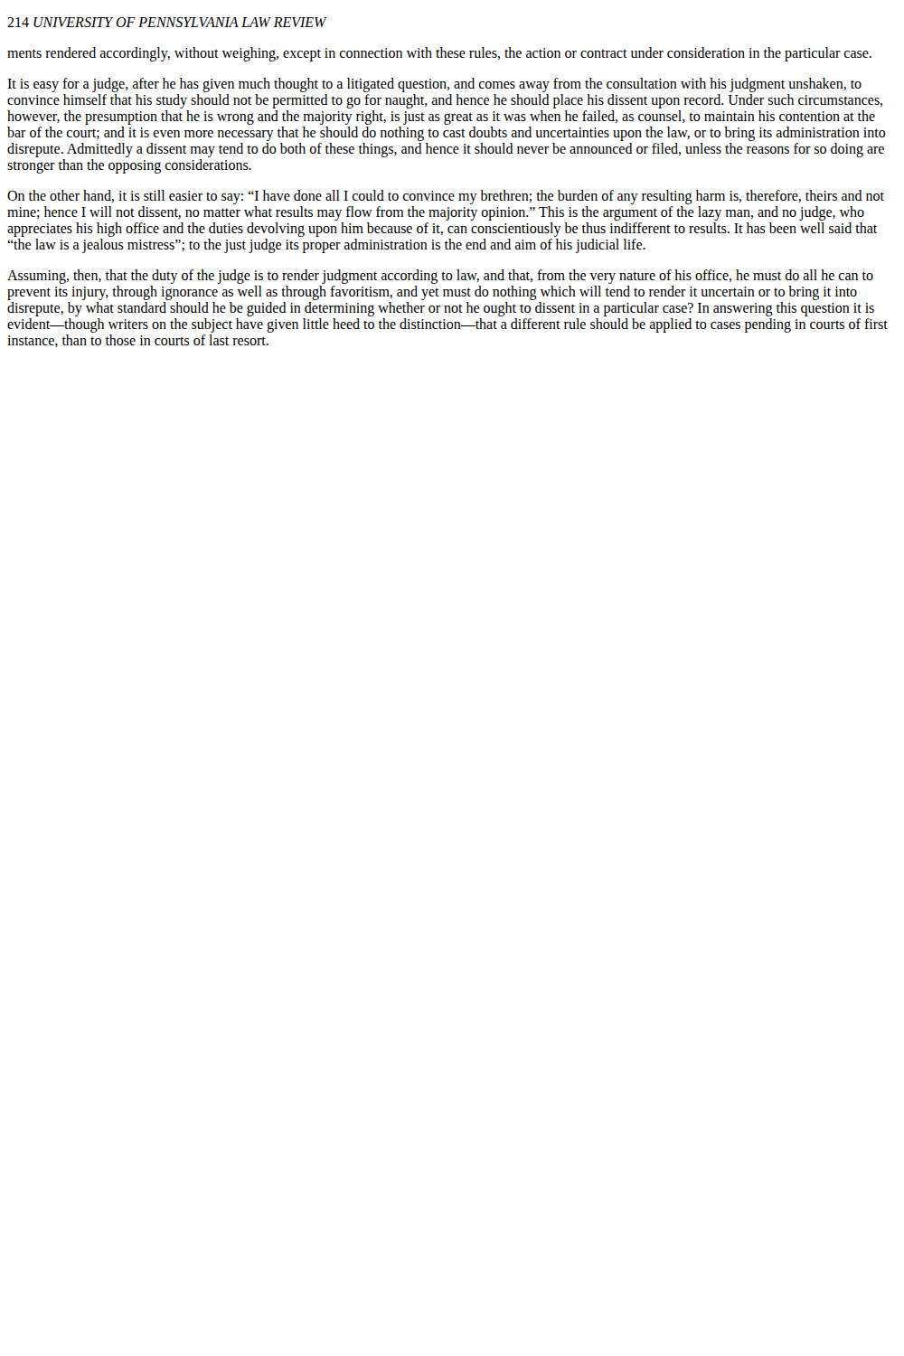214 UNIVERSITY OF PENNSYLVANIA LAW REVIEW
ments rendered accordingly, without weighing, except in connection with these rules, the action or contract under consideration in the particular case.
It is easy for a judge, after he has given much thought to a litigated question, and comes away from the consultation with his judgment unshaken, to convince himself that his study should not be permitted to go for naught, and hence he should place his dissent upon record. Under such circumstances, however, the presumption that he is wrong and the majority right, is just as great as it was when he failed, as counsel, to maintain his contention at the bar of the court; and it is even more necessary that he should do nothing to cast doubts and uncertainties upon the law, or to bring its administration into disrepute. Admittedly a dissent may tend to do both of these things, and hence it should never be announced or filed, unless the reasons for so doing are stronger than the opposing considerations.
On the other hand, it is still easier to say: “I have done all I could to convince my brethren; the burden of any resulting harm is, therefore, theirs and not mine; hence I will not dissent, no matter what results may flow from the majority opinion.” This is the argument of the lazy man, and no judge, who appreciates his high office and the duties devolving upon him because of it, can conscientiously be thus indifferent to results. It has been well said that “the law is a jealous mistress”; to the just judge its proper administration is the end and aim of his judicial life.
Assuming, then, that the duty of the judge is to render judgment according to law, and that, from the very nature of his office, he must do all he can to prevent its injury, through ignorance as well as through favoritism, and yet must do nothing which will tend to render it uncertain or to bring it into disrepute, by what standard should he be guided in determining whether or not he ought to dissent in a particular case? In answering this question it is evident—though writers on the subject have given little heed to the distinction—that a different rule should be applied to cases pending in courts of first instance, than to those in courts of last resort.